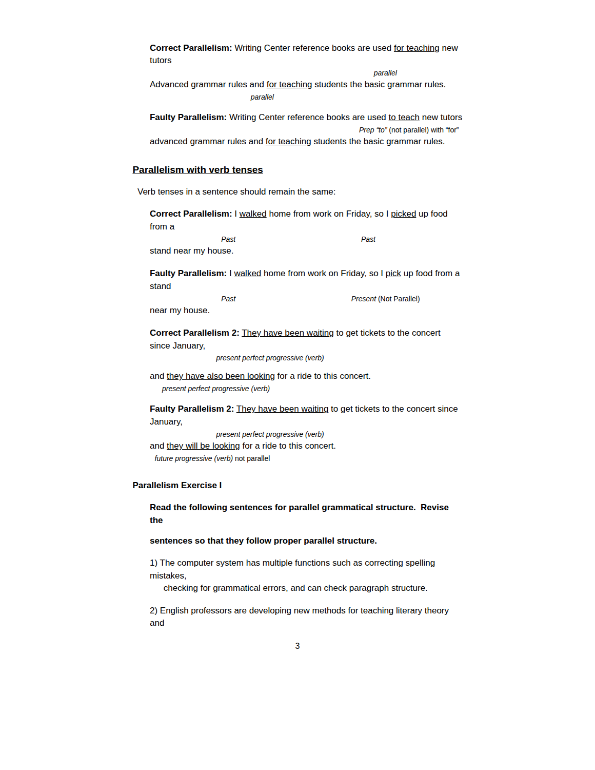Correct Parallelism: Writing Center reference books are used for teaching new tutors
parallel
Advanced grammar rules and for teaching students the basic grammar rules.
parallel
Faulty Parallelism: Writing Center reference books are used to teach new tutors
Prep “to” (not parallel) with “for”
advanced grammar rules and for teaching students the basic grammar rules.
Parallelism with verb tenses
Verb tenses in a sentence should remain the same:
Correct Parallelism: I walked home from work on Friday, so I picked up food from a
Past Past
stand near my house.
Faulty Parallelism: I walked home from work on Friday, so I pick up food from a stand
Past Present (Not Parallel)
near my house.
Correct Parallelism 2: They have been waiting to get tickets to the concert since January,
present perfect progressive (verb)
and they have also been looking for a ride to this concert.
present perfect progressive (verb)
Faulty Parallelism 2: They have been waiting to get tickets to the concert since January,
present perfect progressive (verb)
and they will be looking for a ride to this concert.
future progressive (verb) not parallel
Parallelism Exercise I
Read the following sentences for parallel grammatical structure. Revise the
sentences so that they follow proper parallel structure.
1) The computer system has multiple functions such as correcting spelling mistakes, checking for grammatical errors, and can check paragraph structure.
2) English professors are developing new methods for teaching literary theory and
3